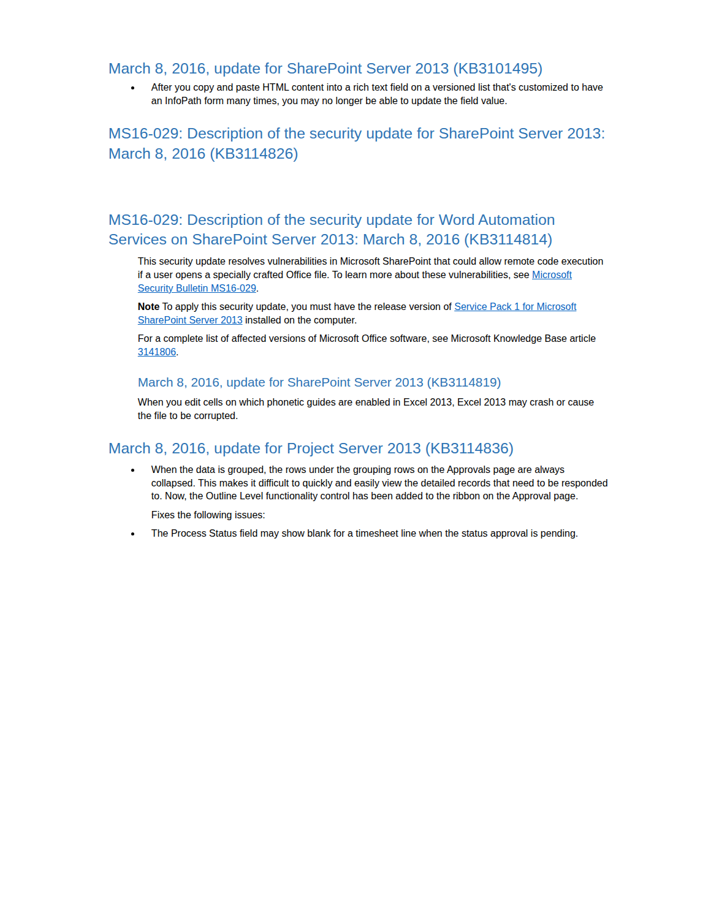March 8, 2016, update for SharePoint Server 2013 (KB3101495)
After you copy and paste HTML content into a rich text field on a versioned list that's customized to have an InfoPath form many times, you may no longer be able to update the field value.
MS16-029: Description of the security update for SharePoint Server 2013: March 8, 2016 (KB3114826)
MS16-029: Description of the security update for Word Automation Services on SharePoint Server 2013: March 8, 2016 (KB3114814)
This security update resolves vulnerabilities in Microsoft SharePoint that could allow remote code execution if a user opens a specially crafted Office file. To learn more about these vulnerabilities, see Microsoft Security Bulletin MS16-029.
Note To apply this security update, you must have the release version of Service Pack 1 for Microsoft SharePoint Server 2013 installed on the computer.
For a complete list of affected versions of Microsoft Office software, see Microsoft Knowledge Base article 3141806.
March 8, 2016, update for SharePoint Server 2013 (KB3114819)
When you edit cells on which phonetic guides are enabled in Excel 2013, Excel 2013 may crash or cause the file to be corrupted.
March 8, 2016, update for Project Server 2013 (KB3114836)
When the data is grouped, the rows under the grouping rows on the Approvals page are always collapsed. This makes it difficult to quickly and easily view the detailed records that need to be responded to. Now, the Outline Level functionality control has been added to the ribbon on the Approval page.
Fixes the following issues:
The Process Status field may show blank for a timesheet line when the status approval is pending.